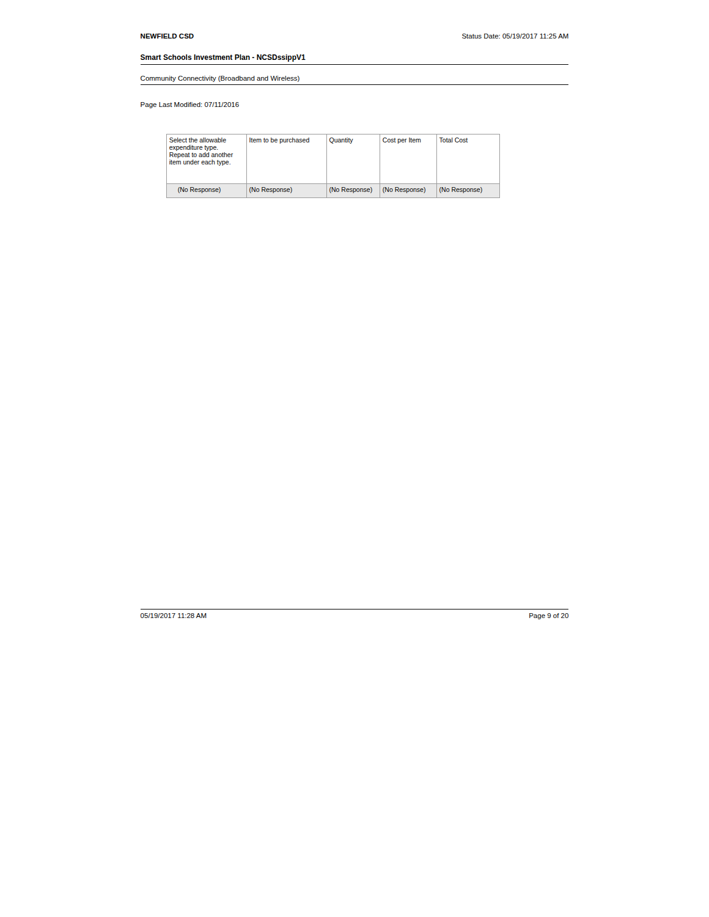NEWFIELD CSD
Status Date: 05/19/2017 11:25 AM
Smart Schools Investment Plan - NCSDssippV1
Community Connectivity (Broadband and Wireless)
Page Last Modified: 07/11/2016
| Select the allowable expenditure type. Repeat to add another item under each type. | Item to be purchased | Quantity | Cost per Item | Total Cost |
| --- | --- | --- | --- | --- |
| (No Response) | (No Response) | (No Response) | (No Response) | (No Response) |
05/19/2017 11:28 AM
Page 9 of 20